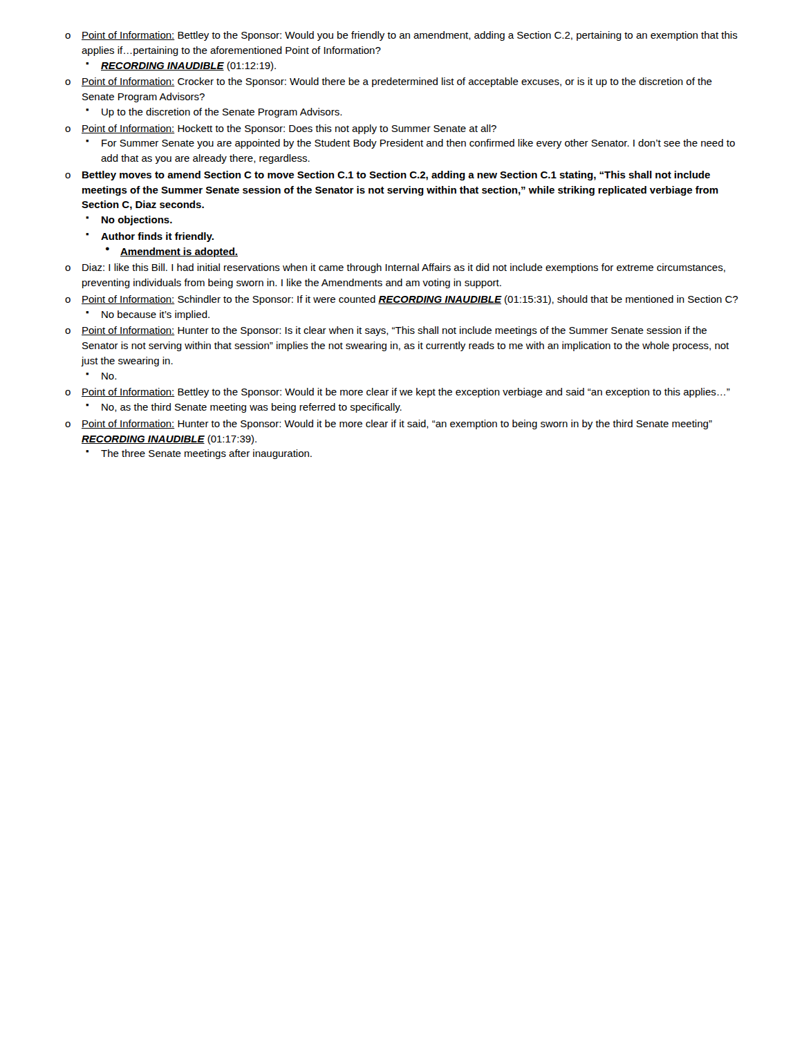Point of Information: Bettley to the Sponsor: Would you be friendly to an amendment, adding a Section C.2, pertaining to an exemption that this applies if…pertaining to the aforementioned Point of Information?
RECORDING INAUDIBLE (01:12:19).
Point of Information: Crocker to the Sponsor: Would there be a predetermined list of acceptable excuses, or is it up to the discretion of the Senate Program Advisors?
Up to the discretion of the Senate Program Advisors.
Point of Information: Hockett to the Sponsor: Does this not apply to Summer Senate at all?
For Summer Senate you are appointed by the Student Body President and then confirmed like every other Senator. I don’t see the need to add that as you are already there, regardless.
Bettley moves to amend Section C to move Section C.1 to Section C.2, adding a new Section C.1 stating, “This shall not include meetings of the Summer Senate session of the Senator is not serving within that section,” while striking replicated verbiage from Section C, Diaz seconds.
No objections.
Author finds it friendly.
Amendment is adopted.
Diaz: I like this Bill. I had initial reservations when it came through Internal Affairs as it did not include exemptions for extreme circumstances, preventing individuals from being sworn in. I like the Amendments and am voting in support.
Point of Information: Schindler to the Sponsor: If it were counted RECORDING INAUDIBLE (01:15:31), should that be mentioned in Section C?
No because it’s implied.
Point of Information: Hunter to the Sponsor: Is it clear when it says, “This shall not include meetings of the Summer Senate session if the Senator is not serving within that session” implies the not swearing in, as it currently reads to me with an implication to the whole process, not just the swearing in.
No.
Point of Information: Bettley to the Sponsor: Would it be more clear if we kept the exception verbiage and said “an exception to this applies…”
No, as the third Senate meeting was being referred to specifically.
Point of Information: Hunter to the Sponsor: Would it be more clear if it said, “an exemption to being sworn in by the third Senate meeting” RECORDING INAUDIBLE (01:17:39).
The three Senate meetings after inauguration.